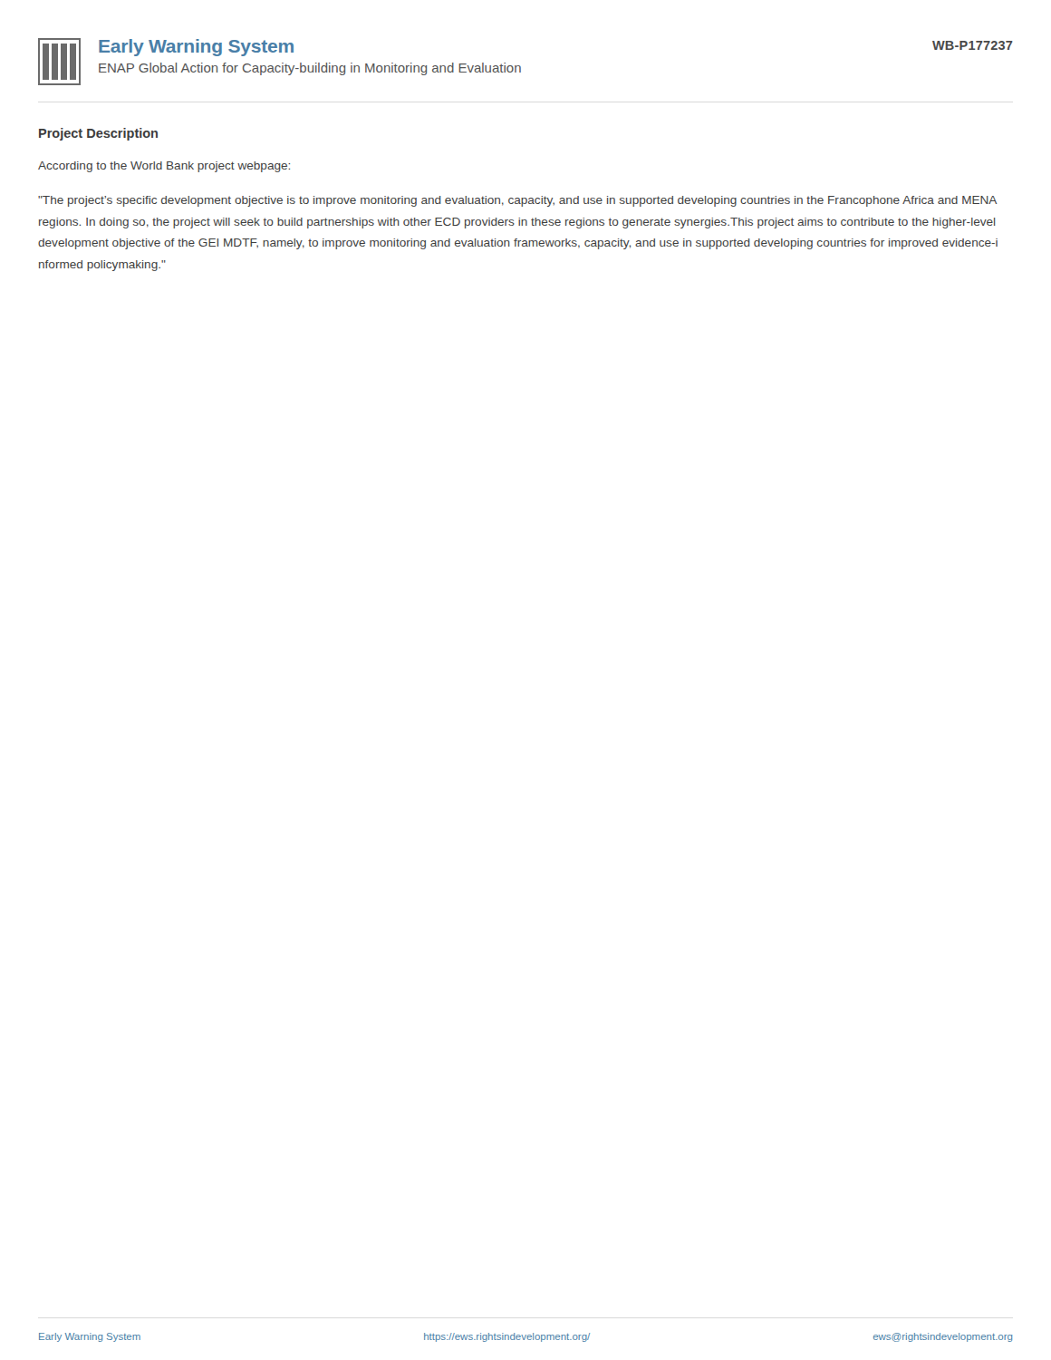Early Warning System
ENAP Global Action for Capacity-building in Monitoring and Evaluation
WB-P177237
Project Description
According to the World Bank project webpage:
"The project’s specific development objective is to improve monitoring and evaluation, capacity, and use in supported developing countries in the Francophone Africa and MENA regions. In doing so, the project will seek to build partnerships with other ECD providers in these regions to generate synergies.This project aims to contribute to the higher-level development objective of the GEI MDTF, namely, to improve monitoring and evaluation frameworks, capacity, and use in supported developing countries for improved evidence-i nformed policymaking."
Early Warning System
https://ews.rightsindevelopment.org/
ews@rightsindevelopment.org